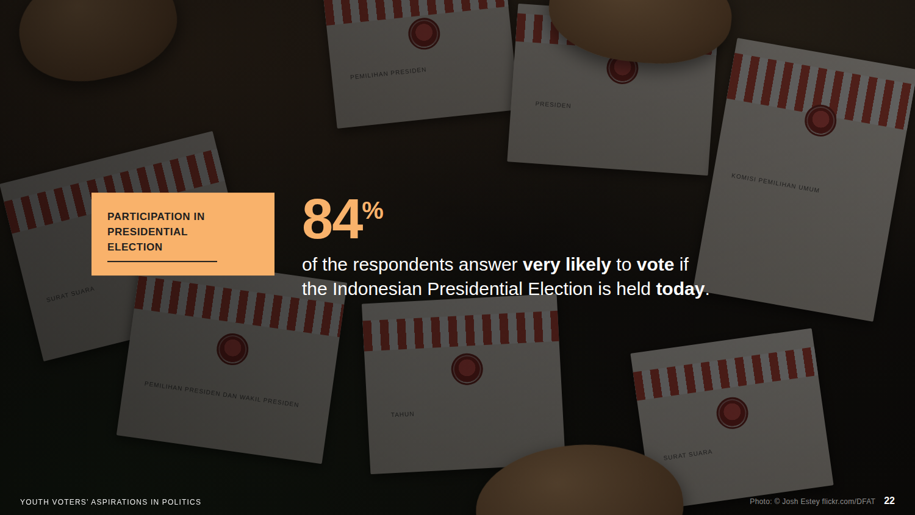Pemilihan Presiden
Presiden
Surat Suara
Pemilihan Presiden dan Wakil Presiden
Tahun
Komisi Pemilihan Umum
Surat Suara
Participation in
Presidential
Election
84%
of the respondents answer very likely to vote if the Indonesian Presidential Election is held today.
Youth Voters’ Aspirations in Politics
Photo: © Josh Estey flickr.com/DFAT 22